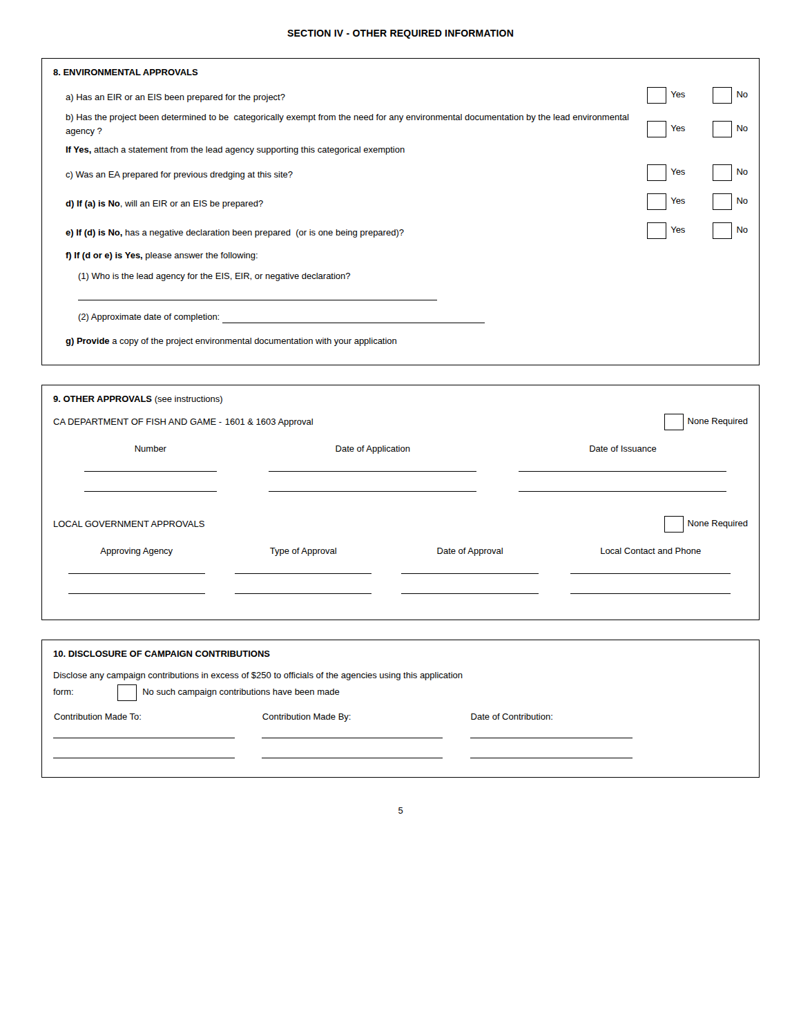SECTION IV - OTHER REQUIRED INFORMATION
8. ENVIRONMENTAL APPROVALS
a) Has an EIR or an EIS been prepared for the project?
Yes No
b) Has the project been determined to be categorically exempt from the need for any environmental documentation by the lead environmental agency ?
Yes No
If Yes, attach a statement from the lead agency supporting this categorical exemption
c) Was an EA prepared for previous dredging at this site?
Yes No
d) If (a) is No, will an EIR or an EIS be prepared?
Yes No
e) If (d) is No, has a negative declaration been prepared (or is one being prepared)?
Yes No
f) If (d or e) is Yes, please answer the following:
(1) Who is the lead agency for the EIS, EIR, or negative declaration?
(2) Approximate date of completion:
g) Provide a copy of the project environmental documentation with your application
9. OTHER APPROVALS (see instructions)
CA DEPARTMENT OF FISH AND GAME - 1601 & 1603 Approval
None Required
| Number | Date of Application | Date of Issuance |
| --- | --- | --- |
LOCAL GOVERNMENT APPROVALS
None Required
| Approving Agency | Type of Approval | Date of Approval | Local Contact and Phone |
| --- | --- | --- | --- |
10. DISCLOSURE OF CAMPAIGN CONTRIBUTIONS
Disclose any campaign contributions in excess of $250 to officials of the agencies using this application
form: No such campaign contributions have been made
| Contribution Made To: | Contribution Made By: | Date of Contribution: |
| --- | --- | --- |
5